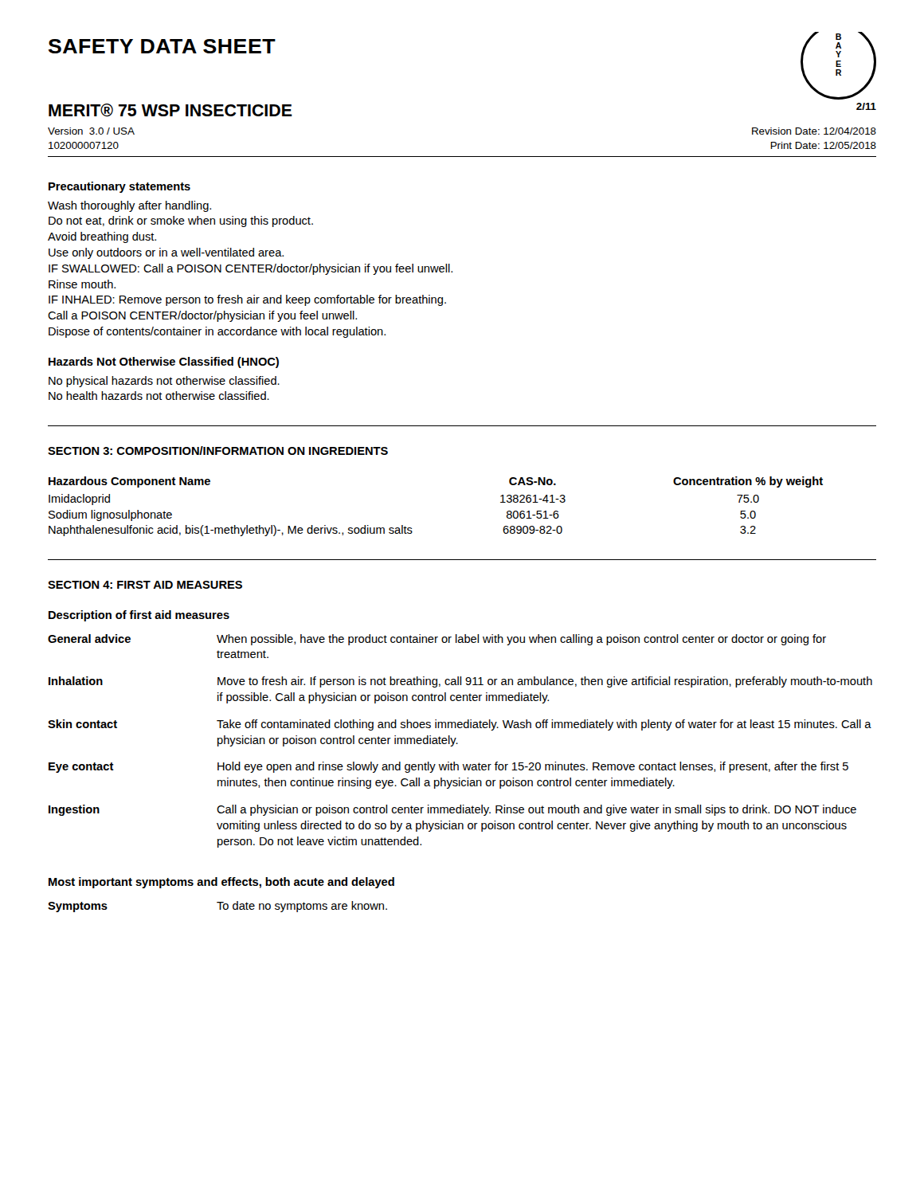B
A
Y
E
R
SAFETY DATA SHEET
MERIT® 75 WSP INSECTICIDE 2/11
Version 3.0 / USA
102000007120
Revision Date: 12/04/2018
Print Date: 12/05/2018
Precautionary statements
Wash thoroughly after handling.
Do not eat, drink or smoke when using this product.
Avoid breathing dust.
Use only outdoors or in a well-ventilated area.
IF SWALLOWED: Call a POISON CENTER/doctor/physician if you feel unwell.
Rinse mouth.
IF INHALED: Remove person to fresh air and keep comfortable for breathing.
Call a POISON CENTER/doctor/physician if you feel unwell.
Dispose of contents/container in accordance with local regulation.
Hazards Not Otherwise Classified (HNOC)
No physical hazards not otherwise classified.
No health hazards not otherwise classified.
SECTION 3: COMPOSITION/INFORMATION ON INGREDIENTS
| Hazardous Component Name | CAS-No. | Concentration % by weight |
| --- | --- | --- |
| Imidacloprid | 138261-41-3 | 75.0 |
| Sodium lignosulphonate | 8061-51-6 | 5.0 |
| Naphthalenesulfonic acid, bis(1-methylethyl)-, Me derivs., sodium salts | 68909-82-0 | 3.2 |
SECTION 4: FIRST AID MEASURES
Description of first aid measures
| General advice | When possible, have the product container or label with you when calling a poison control center or doctor or going for treatment. |
| Inhalation | Move to fresh air. If person is not breathing, call 911 or an ambulance, then give artificial respiration, preferably mouth-to-mouth if possible. Call a physician or poison control center immediately. |
| Skin contact | Take off contaminated clothing and shoes immediately. Wash off immediately with plenty of water for at least 15 minutes. Call a physician or poison control center immediately. |
| Eye contact | Hold eye open and rinse slowly and gently with water for 15-20 minutes. Remove contact lenses, if present, after the first 5 minutes, then continue rinsing eye. Call a physician or poison control center immediately. |
| Ingestion | Call a physician or poison control center immediately. Rinse out mouth and give water in small sips to drink. DO NOT induce vomiting unless directed to do so by a physician or poison control center. Never give anything by mouth to an unconscious person. Do not leave victim unattended. |
Most important symptoms and effects, both acute and delayed
| Symptoms | To date no symptoms are known. |